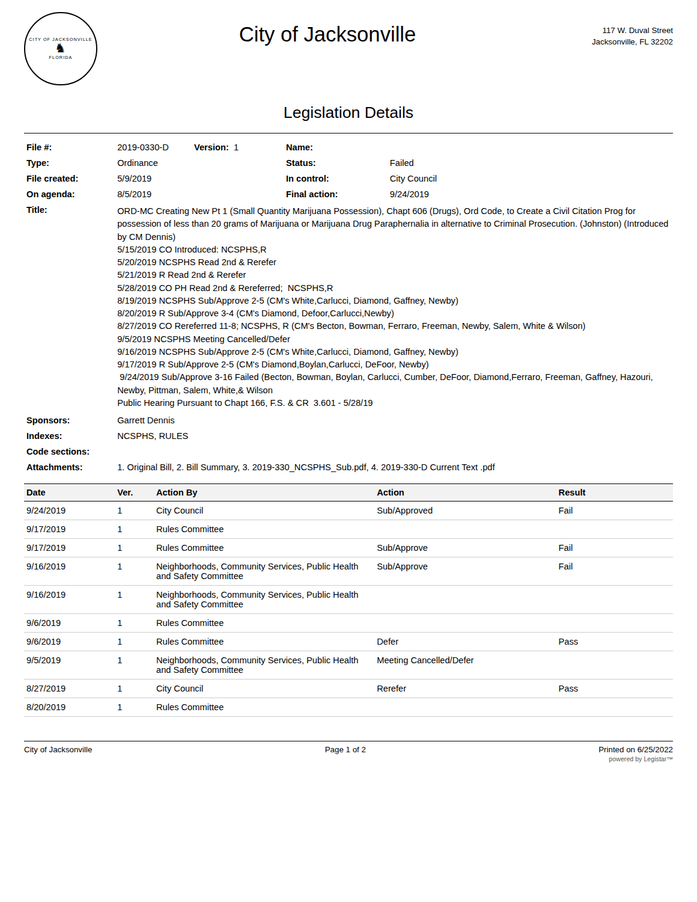CITY OF JACKSONVILLE
♞
FLORIDA
City of Jacksonville
117 W. Duval Street
Jacksonville, FL 32202
Legislation Details
| File #: | 2019-0330-D Version: 1 | Name: | |
| Type: | Ordinance | Status: | Failed |
| File created: | 5/9/2019 | In control: | City Council |
| On agenda: | 8/5/2019 | Final action: | 9/24/2019 |
| Title: | ORD-MC Creating New Pt 1 (Small Quantity Marijuana Possession), Chapt 606 (Drugs), Ord Code, to Create a Civil Citation Prog for possession of less than 20 grams of Marijuana or Marijuana Drug Paraphernalia in alternative to Criminal Prosecution. (Johnston) (Introduced by CM Dennis) 5/15/2019 CO Introduced: NCSPHS,R 5/20/2019 NCSPHS Read 2nd & Rerefer 5/21/2019 R Read 2nd & Rerefer 5/28/2019 CO PH Read 2nd & Rereferred; NCSPHS,R 8/19/2019 NCSPHS Sub/Approve 2-5 (CM's White,Carlucci, Diamond, Gaffney, Newby) 8/20/2019 R Sub/Approve 3-4 (CM's Diamond, Defoor,Carlucci,Newby) 8/27/2019 CO Rereferred 11-8; NCSPHS, R (CM's Becton, Bowman, Ferraro, Freeman, Newby, Salem, White & Wilson) 9/5/2019 NCSPHS Meeting Cancelled/Defer 9/16/2019 NCSPHS Sub/Approve 2-5 (CM's White,Carlucci, Diamond, Gaffney, Newby) 9/17/2019 R Sub/Approve 2-5 (CM's Diamond,Boylan,Carlucci, DeFoor, Newby) 9/24/2019 Sub/Approve 3-16 Failed (Becton, Bowman, Boylan, Carlucci, Cumber, DeFoor, Diamond,Ferraro, Freeman, Gaffney, Hazouri, Newby, Pittman, Salem, White,& Wilson Public Hearing Pursuant to Chapt 166, F.S. & CR 3.601 - 5/28/19 |
| Sponsors: | Garrett Dennis |
| Indexes: | NCSPHS, RULES |
| Code sections: | |
| Attachments: | 1. Original Bill, 2. Bill Summary, 3. 2019-330_NCSPHS_Sub.pdf, 4. 2019-330-D Current Text .pdf |
| Date | Ver. | Action By | Action | Result |
| --- | --- | --- | --- | --- |
| 9/24/2019 | 1 | City Council | Sub/Approved | Fail |
| 9/17/2019 | 1 | Rules Committee | | |
| 9/17/2019 | 1 | Rules Committee | Sub/Approve | Fail |
| 9/16/2019 | 1 | Neighborhoods, Community Services, Public Health and Safety Committee | Sub/Approve | Fail |
| 9/16/2019 | 1 | Neighborhoods, Community Services, Public Health and Safety Committee | | |
| 9/6/2019 | 1 | Rules Committee | | |
| 9/6/2019 | 1 | Rules Committee | Defer | Pass |
| 9/5/2019 | 1 | Neighborhoods, Community Services, Public Health and Safety Committee | Meeting Cancelled/Defer | |
| 8/27/2019 | 1 | City Council | Rerefer | Pass |
| 8/20/2019 | 1 | Rules Committee | | |
City of Jacksonville
Page 1 of 2
Printed on 6/25/2022
powered by Legistar™